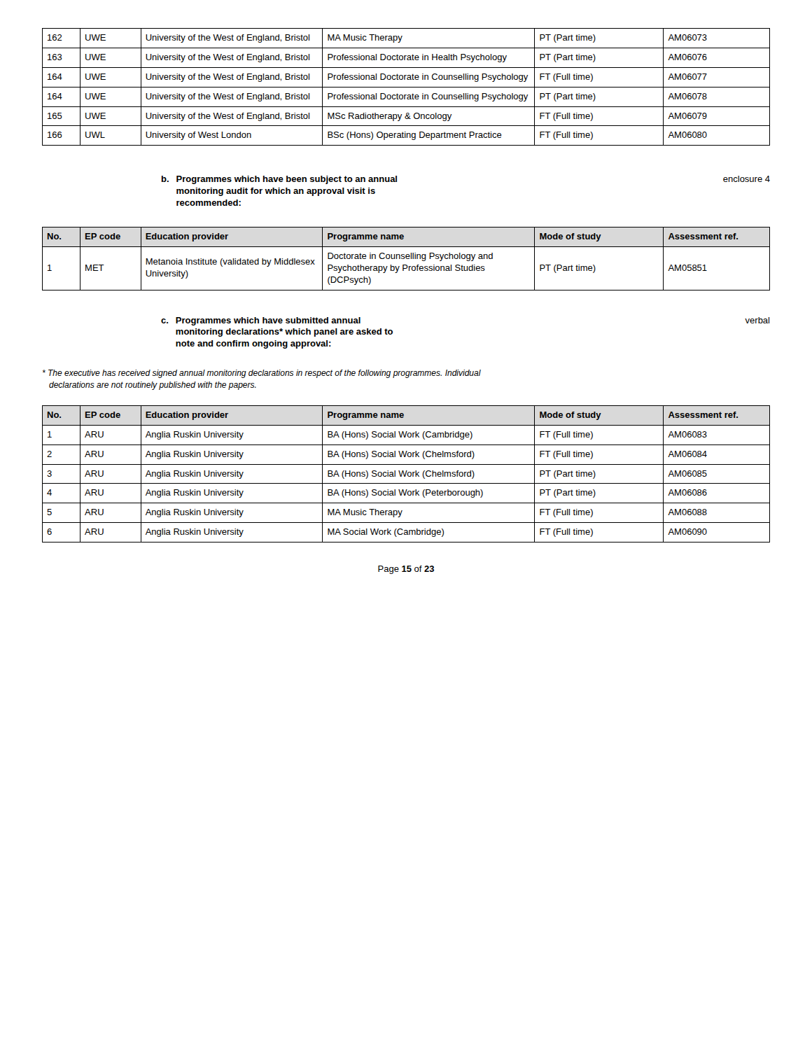| 162 | UWE | University of the West of England, Bristol | MA Music Therapy | PT (Part time) | AM06073 |
| 163 | UWE | University of the West of England, Bristol | Professional Doctorate in Health Psychology | PT (Part time) | AM06076 |
| 164 | UWE | University of the West of England, Bristol | Professional Doctorate in Counselling Psychology | FT (Full time) | AM06077 |
| 164 | UWE | University of the West of England, Bristol | Professional Doctorate in Counselling Psychology | PT (Part time) | AM06078 |
| 165 | UWE | University of the West of England, Bristol | MSc Radiotherapy & Oncology | FT (Full time) | AM06079 |
| 166 | UWL | University of West London | BSc (Hons) Operating Department Practice | FT (Full time) | AM06080 |
b. Programmes which have been subject to an annual monitoring audit for which an approval visit is recommended:
enclosure 4
| No. | EP code | Education provider | Programme name | Mode of study | Assessment ref. |
| --- | --- | --- | --- | --- | --- |
| 1 | MET | Metanoia Institute (validated by Middlesex University) | Doctorate in Counselling Psychology and Psychotherapy by Professional Studies (DCPsych) | PT (Part time) | AM05851 |
c. Programmes which have submitted annual monitoring declarations* which panel are asked to note and confirm ongoing approval:
verbal
* The executive has received signed annual monitoring declarations in respect of the following programmes. Individual declarations are not routinely published with the papers.
| No. | EP code | Education provider | Programme name | Mode of study | Assessment ref. |
| --- | --- | --- | --- | --- | --- |
| 1 | ARU | Anglia Ruskin University | BA (Hons) Social Work (Cambridge) | FT (Full time) | AM06083 |
| 2 | ARU | Anglia Ruskin University | BA (Hons) Social Work (Chelmsford) | FT (Full time) | AM06084 |
| 3 | ARU | Anglia Ruskin University | BA (Hons) Social Work (Chelmsford) | PT (Part time) | AM06085 |
| 4 | ARU | Anglia Ruskin University | BA (Hons) Social Work (Peterborough) | PT (Part time) | AM06086 |
| 5 | ARU | Anglia Ruskin University | MA Music Therapy | FT (Full time) | AM06088 |
| 6 | ARU | Anglia Ruskin University | MA Social Work (Cambridge) | FT (Full time) | AM06090 |
Page 15 of 23